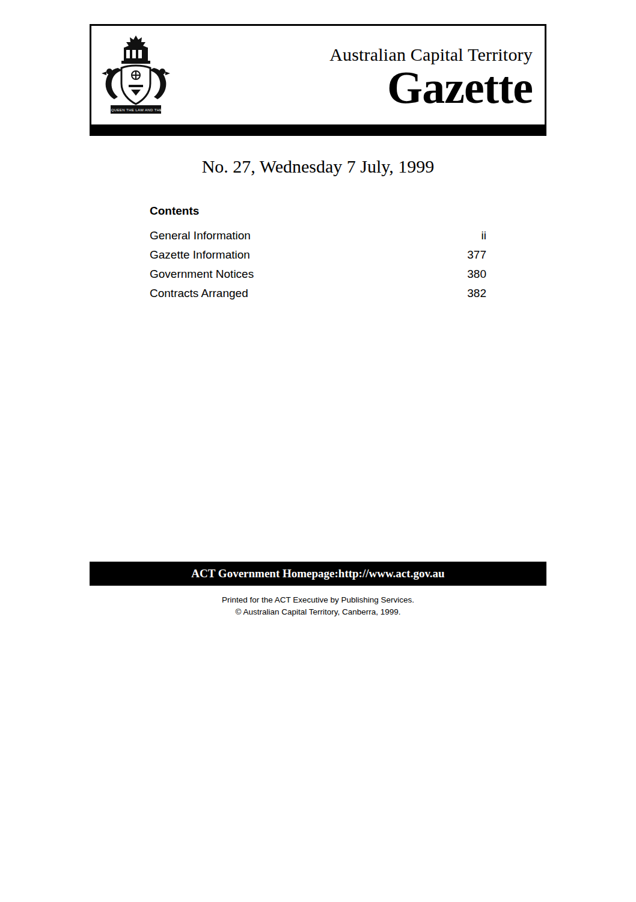FOR THE QUEEN THE LAW AND THE PEOPLE
Australian Capital Territory
Gazette
No. 27, Wednesday 7 July, 1999
Contents
| General Information | ii |
| Gazette Information | 377 |
| Government Notices | 380 |
| Contracts Arranged | 382 |
ACT Government Homepage:http://www.act.gov.au
Printed for the ACT Executive by Publishing Services.
© Australian Capital Territory, Canberra, 1999.